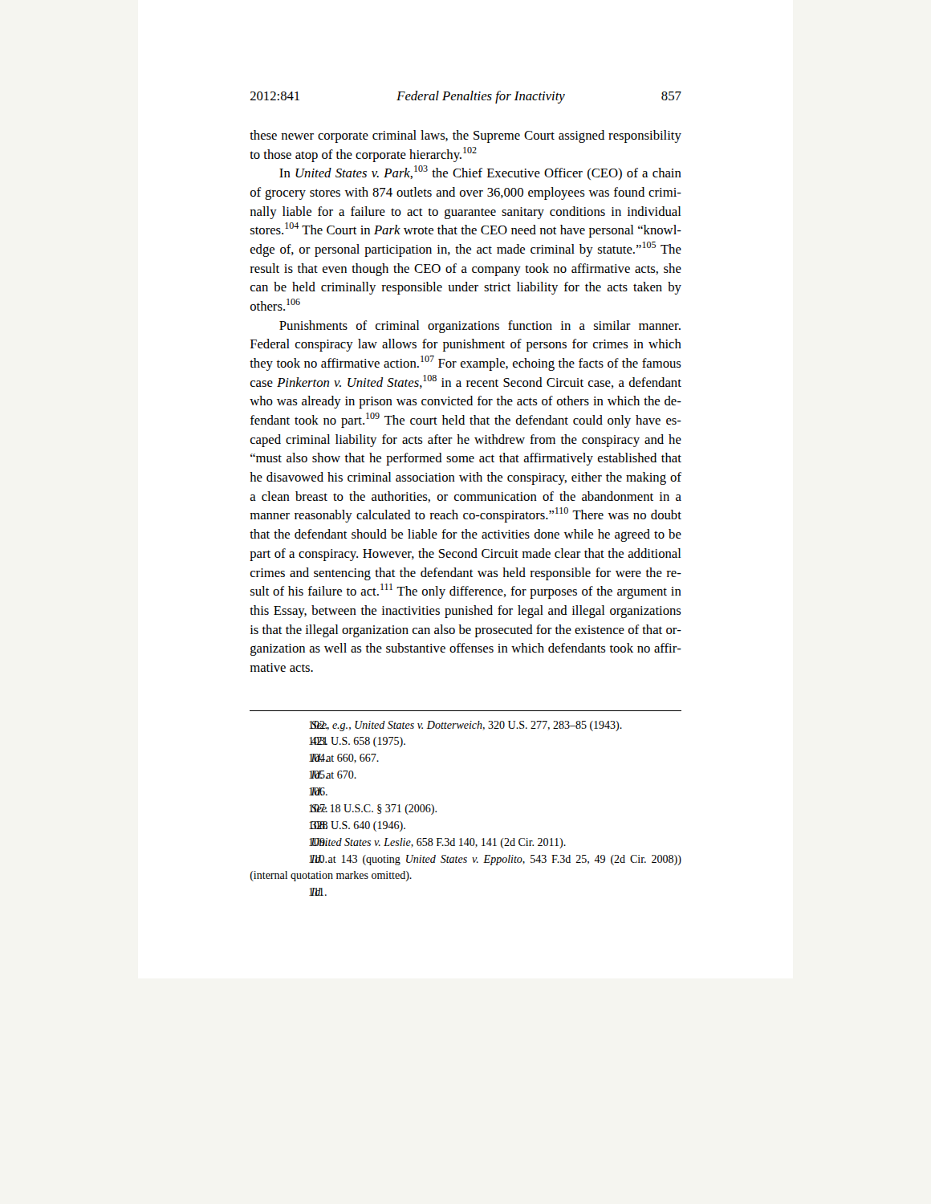2012:841 Federal Penalties for Inactivity 857
these newer corporate criminal laws, the Supreme Court assigned responsibility to those atop of the corporate hierarchy.102
In United States v. Park,103 the Chief Executive Officer (CEO) of a chain of grocery stores with 874 outlets and over 36,000 employees was found criminally liable for a failure to act to guarantee sanitary conditions in individual stores.104 The Court in Park wrote that the CEO need not have personal “knowledge of, or personal participation in, the act made criminal by statute.”105 The result is that even though the CEO of a company took no affirmative acts, she can be held criminally responsible under strict liability for the acts taken by others.106
Punishments of criminal organizations function in a similar manner. Federal conspiracy law allows for punishment of persons for crimes in which they took no affirmative action.107 For example, echoing the facts of the famous case Pinkerton v. United States,108 in a recent Second Circuit case, a defendant who was already in prison was convicted for the acts of others in which the defendant took no part.109 The court held that the defendant could only have escaped criminal liability for acts after he withdrew from the conspiracy and he “must also show that he performed some act that affirmatively established that he disavowed his criminal association with the conspiracy, either the making of a clean breast to the authorities, or communication of the abandonment in a manner reasonably calculated to reach co-conspirators.”110 There was no doubt that the defendant should be liable for the activities done while he agreed to be part of a conspiracy. However, the Second Circuit made clear that the additional crimes and sentencing that the defendant was held responsible for were the result of his failure to act.111 The only difference, for purposes of the argument in this Essay, between the inactivities punished for legal and illegal organizations is that the illegal organization can also be prosecuted for the existence of that organization as well as the substantive offenses in which defendants took no affirmative acts.
102. See, e.g., United States v. Dotterweich, 320 U.S. 277, 283–85 (1943).
103. 421 U.S. 658 (1975).
104. Id. at 660, 667.
105. Id. at 670.
106. Id.
107. See 18 U.S.C. § 371 (2006).
108. 328 U.S. 640 (1946).
109. United States v. Leslie, 658 F.3d 140, 141 (2d Cir. 2011).
110. Id. at 143 (quoting United States v. Eppolito, 543 F.3d 25, 49 (2d Cir. 2008)) (internal quotation markes omitted).
111. Id.